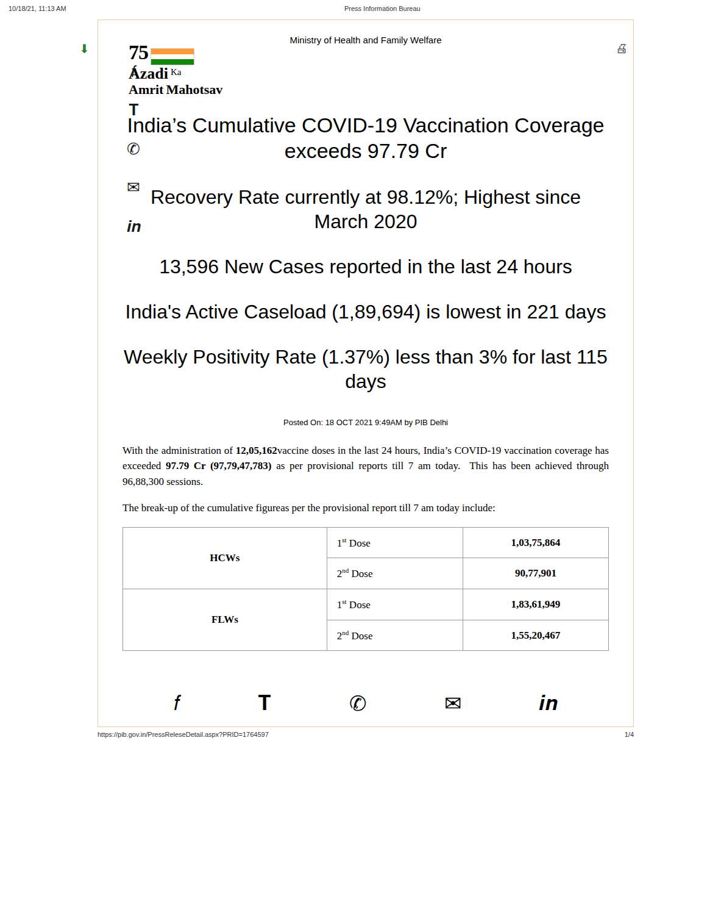10/18/21, 11:13 AM
Press Information Bureau
⬇
🖨
𝑓
𝐓
✆
✉
𝒊𝒏
Ministry of Health and Family Welfare
75
Azadi Ka
Amrit Mahotsav
India’s Cumulative COVID-19 Vaccination Coverage exceeds 97.79 Cr
Recovery Rate currently at 98.12%; Highest since March 2020
13,596 New Cases reported in the last 24 hours
India's Active Caseload (1,89,694) is lowest in 221 days
Weekly Positivity Rate (1.37%) less than 3% for last 115 days
Posted On: 18 OCT 2021 9:49AM by PIB Delhi
With the administration of 12,05,162vaccine doses in the last 24 hours, India’s COVID-19 vaccination coverage has exceeded 97.79 Cr (97,79,47,783) as per provisional reports till 7 am today. This has been achieved through 96,88,300 sessions.
The break-up of the cumulative figureas per the provisional report till 7 am today include:
| HCWs | 1 st Dose | 1,03,75,864 |
| 2 nd Dose | 90,77,901 |
| FLWs | 1 st Dose | 1,83,61,949 |
| 2 nd Dose | 1,55,20,467 |
𝑓
𝐓
✆
✉
𝒊𝒏
https://pib.gov.in/PressReleseDetail.aspx?PRID=1764597
1/4